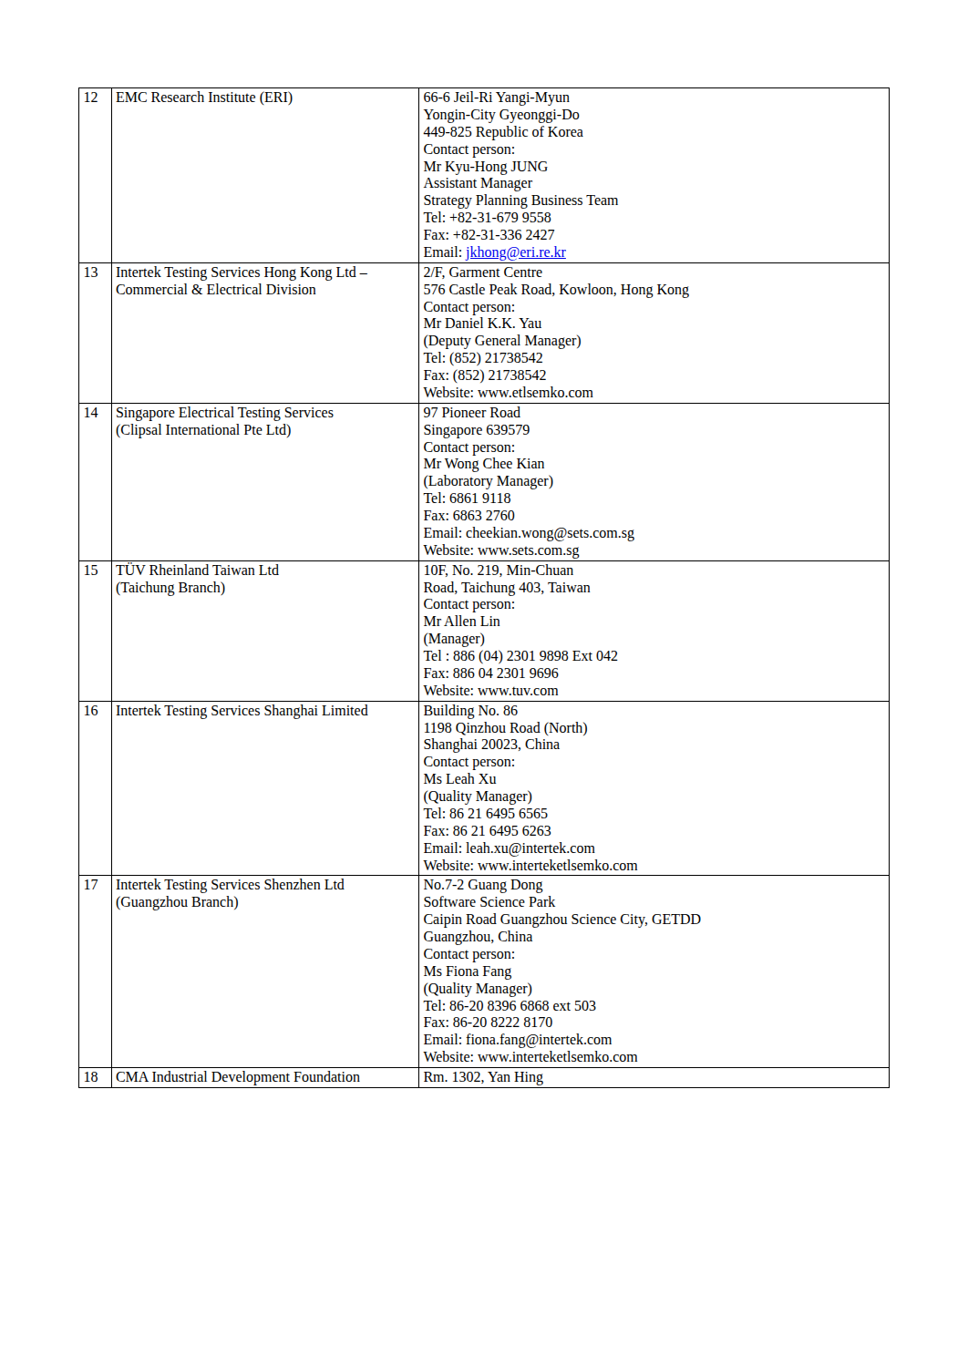| 12 | EMC Research Institute (ERI) | 66-6 Jeil-Ri Yangi-Myun Yongin-City Gyeonggi-Do 449-825 Republic of Korea Contact person: Mr Kyu-Hong JUNG Assistant Manager Strategy Planning Business Team Tel: +82-31-679 9558 Fax: +82-31-336 2427 Email: jkhong@eri.re.kr |
| 13 | Intertek Testing Services Hong Kong Ltd – Commercial & Electrical Division | 2/F, Garment Centre 576 Castle Peak Road, Kowloon, Hong Kong Contact person: Mr Daniel K.K. Yau (Deputy General Manager) Tel: (852) 21738542 Fax: (852) 21738542 Website: www.etlsemko.com |
| 14 | Singapore Electrical Testing Services (Clipsal International Pte Ltd) | 97 Pioneer Road Singapore 639579 Contact person: Mr Wong Chee Kian (Laboratory Manager) Tel: 6861 9118 Fax: 6863 2760 Email: cheekian.wong@sets.com.sg Website: www.sets.com.sg |
| 15 | TÜV Rheinland Taiwan Ltd (Taichung Branch) | 10F, No. 219, Min-Chuan Road, Taichung 403, Taiwan Contact person: Mr Allen Lin (Manager) Tel : 886 (04) 2301 9898 Ext 042 Fax: 886 04 2301 9696 Website: www.tuv.com |
| 16 | Intertek Testing Services Shanghai Limited | Building No. 86 1198 Qinzhou Road (North) Shanghai 20023, China Contact person: Ms Leah Xu (Quality Manager) Tel: 86 21 6495 6565 Fax: 86 21 6495 6263 Email: leah.xu@intertek.com Website: www.interteketlsemko.com |
| 17 | Intertek Testing Services Shenzhen Ltd (Guangzhou Branch) | No.7-2 Guang Dong Software Science Park Caipin Road Guangzhou Science City, GETDD Guangzhou, China Contact person: Ms Fiona Fang (Quality Manager) Tel: 86-20 8396 6868 ext 503 Fax: 86-20 8222 8170 Email: fiona.fang@intertek.com Website: www.interteketlsemko.com |
| 18 | CMA Industrial Development Foundation | Rm. 1302, Yan Hing |